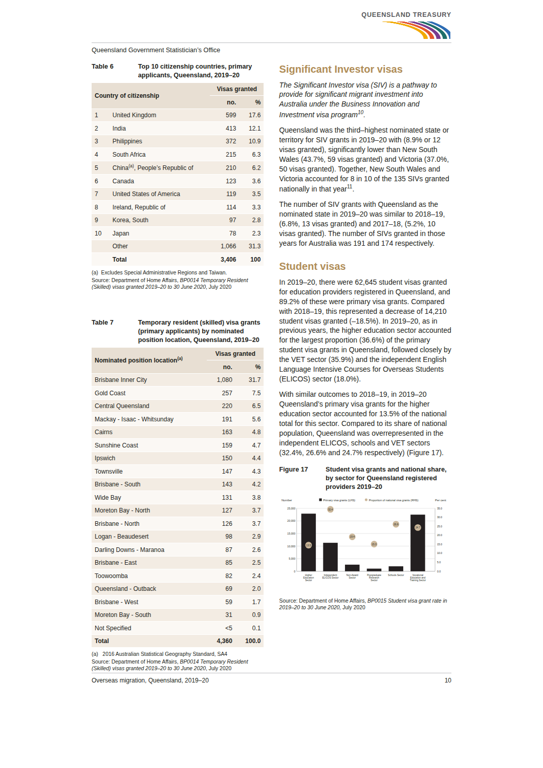QUEENSLAND TREASURY
Queensland Government Statistician’s Office
Table 6 Top 10 citizenship countries, primary applicants, Queensland, 2019–20
| Country of citizenship | Visas granted |
| --- | --- |
| no. | % |
| 1 | United Kingdom | 599 | 17.6 |
| 2 | India | 413 | 12.1 |
| 3 | Philippines | 372 | 10.9 |
| 4 | South Africa | 215 | 6.3 |
| 5 | China (a) , People’s Republic of | 210 | 6.2 |
| 6 | Canada | 123 | 3.6 |
| 7 | United States of America | 119 | 3.5 |
| 8 | Ireland, Republic of | 114 | 3.3 |
| 9 | Korea, South | 97 | 2.8 |
| 10 | Japan | 78 | 2.3 |
| | Other | 1,066 | 31.3 |
| | Total | 3,406 | 100 |
(a) Excludes Special Administrative Regions and Taiwan.
Source: Department of Home Affairs, BP0014 Temporary Resident (Skilled) visas granted 2019–20 to 30 June 2020, July 2020
Table 7 Temporary resident (skilled) visa grants (primary applicants) by nominated position location, Queensland, 2019–20
| Nominated position location (a) | Visas granted |
| --- | --- |
| no. | % |
| Brisbane Inner City | 1,080 | 31.7 |
| Gold Coast | 257 | 7.5 |
| Central Queensland | 220 | 6.5 |
| Mackay - Isaac - Whitsunday | 191 | 5.6 |
| Cairns | 163 | 4.8 |
| Sunshine Coast | 159 | 4.7 |
| Ipswich | 150 | 4.4 |
| Townsville | 147 | 4.3 |
| Brisbane - South | 143 | 4.2 |
| Wide Bay | 131 | 3.8 |
| Moreton Bay - North | 127 | 3.7 |
| Brisbane - North | 126 | 3.7 |
| Logan - Beaudesert | 98 | 2.9 |
| Darling Downs - Maranoa | 87 | 2.6 |
| Brisbane - East | 85 | 2.5 |
| Toowoomba | 82 | 2.4 |
| Queensland - Outback | 69 | 2.0 |
| Brisbane - West | 59 | 1.7 |
| Moreton Bay - South | 31 | 0.9 |
| Not Specified | <5 | 0.1 |
| Total | 4,360 | 100.0 |
(a) 2016 Australian Statistical Geography Standard, SA4
Source: Department of Home Affairs, BP0014 Temporary Resident (Skilled) visas granted 2019–20 to 30 June 2020, July 2020
Significant Investor visas
The Significant Investor visa (SIV) is a pathway to provide for significant migrant investment into Australia under the Business Innovation and Investment visa program10.
Queensland was the third–highest nominated state or territory for SIV grants in 2019–20 with (8.9% or 12 visas granted), significantly lower than New South Wales (43.7%, 59 visas granted) and Victoria (37.0%, 50 visas granted). Together, New South Wales and Victoria accounted for 8 in 10 of the 135 SIVs granted nationally in that year11.
The number of SIV grants with Queensland as the nominated state in 2019–20 was similar to 2018–19, (6.8%, 13 visas granted) and 2017–18, (5.2%, 10 visas granted). The number of SIVs granted in those years for Australia was 191 and 174 respectively.
Student visas
In 2019–20, there were 62,645 student visas granted for education providers registered in Queensland, and 89.2% of these were primary visa grants. Compared with 2018–19, this represented a decrease of 14,210 student visas granted (–18.5%). In 2019–20, as in previous years, the higher education sector accounted for the largest proportion (36.6%) of the primary student visa grants in Queensland, followed closely by the VET sector (35.9%) and the independent English Language Intensive Courses for Overseas Students (ELICOS) sector (18.0%).
With similar outcomes to 2018–19, in 2019–20 Queensland’s primary visa grants for the higher education sector accounted for 13.5% of the national total for this sector. Compared to its share of national population, Queensland was overrepresented in the independent ELICOS, schools and VET sectors (32.4%, 26.6% and 24.7% respectively) (Figure 17).
Figure 17 Student visa grants and national share, by sector for Queensland registered providers 2019–20
Number Per cent Primary visa grants (LHS) Proportion of national visa grants (RHS) 25,000 20,000 15,000 10,000 5,000 0 35.0 30.0 25.0 20.0 15.0 10.0 5.0 0.0 13.5 32.4 19.4 15.3 26.6 24.7 Higher Education Sector Independent ELICOS Sector Non-Award Sector Postgraduate Research Sector Schools Sector Vocational Education and Training Sector
Source: Department of Home Affairs, BP0015 Student visa grant rate in 2019–20 to 30 June 2020, July 2020
Overseas migration, Queensland, 2019–20
10